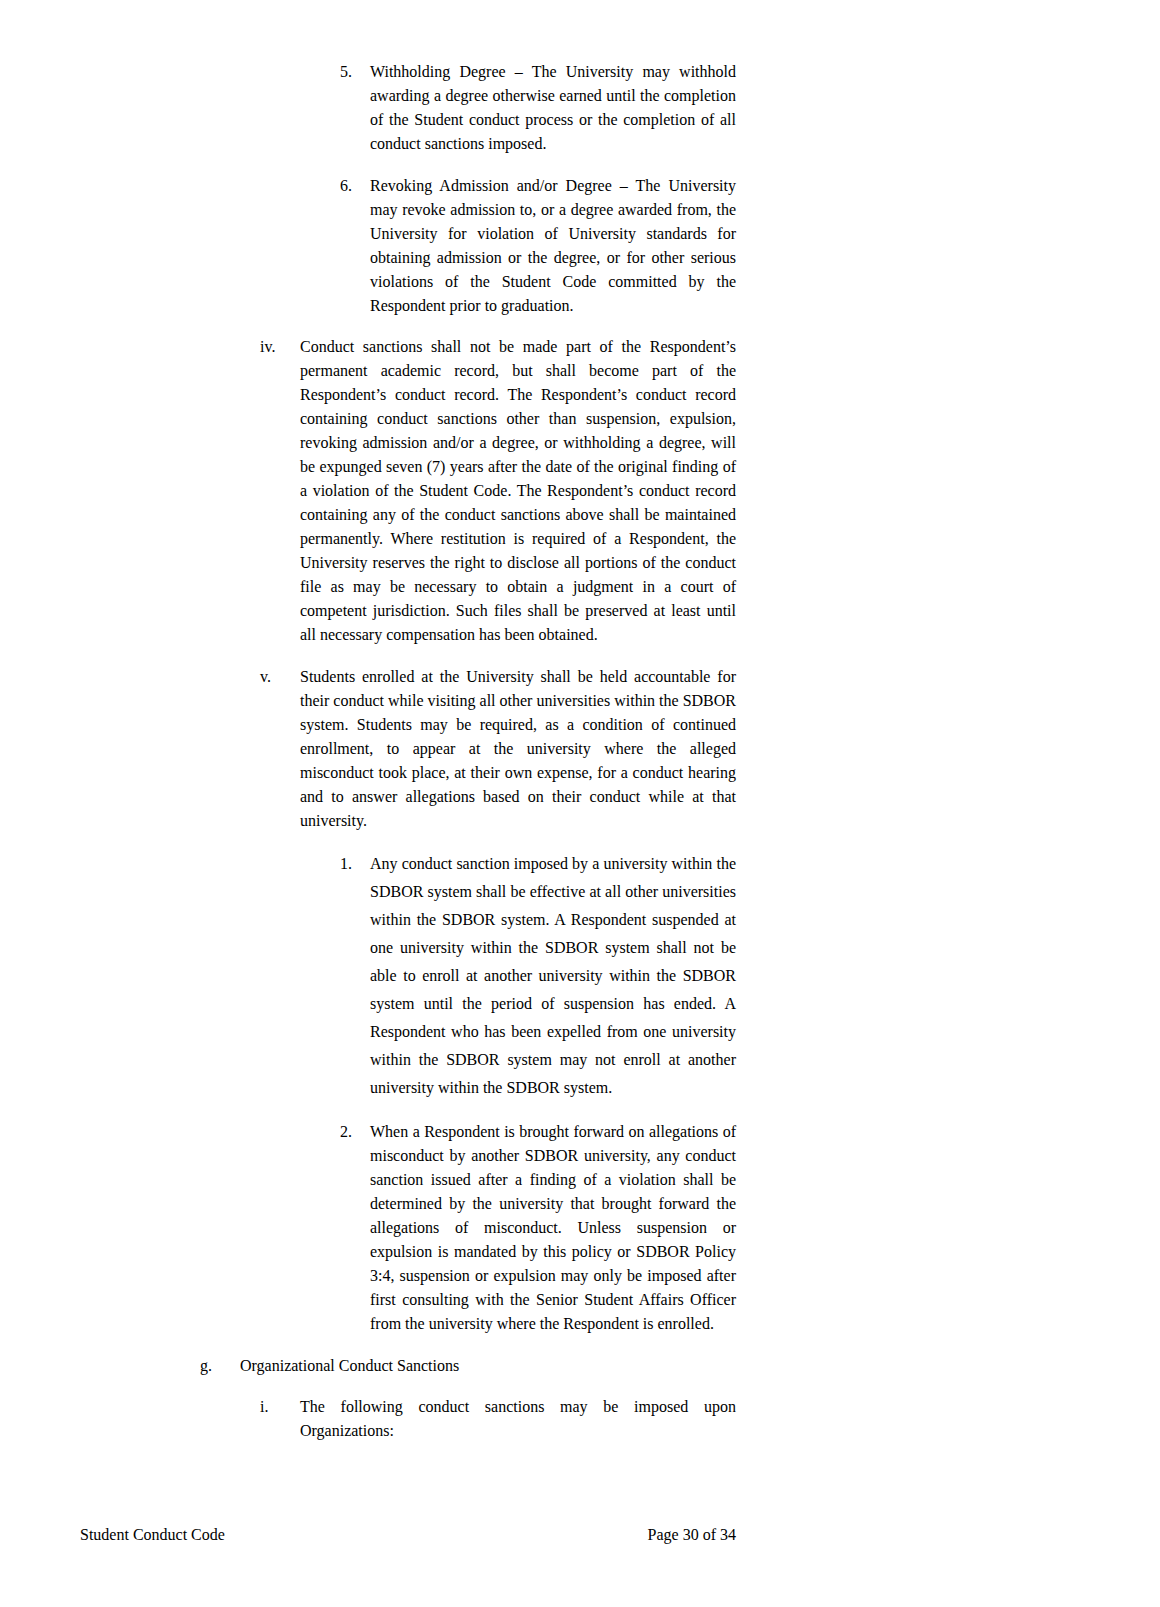5.
Withholding Degree – The University may withhold awarding a degree otherwise earned until the completion of the Student conduct process or the completion of all conduct sanctions imposed.
6.
Revoking Admission and/or Degree – The University may revoke admission to, or a degree awarded from, the University for violation of University standards for obtaining admission or the degree, or for other serious violations of the Student Code committed by the Respondent prior to graduation.
iv.
Conduct sanctions shall not be made part of the Respondent’s permanent academic record, but shall become part of the Respondent’s conduct record. The Respondent’s conduct record containing conduct sanctions other than suspension, expulsion, revoking admission and/or a degree, or withholding a degree, will be expunged seven (7) years after the date of the original finding of a violation of the Student Code. The Respondent’s conduct record containing any of the conduct sanctions above shall be maintained permanently. Where restitution is required of a Respondent, the University reserves the right to disclose all portions of the conduct file as may be necessary to obtain a judgment in a court of competent jurisdiction. Such files shall be preserved at least until all necessary compensation has been obtained.
v.
Students enrolled at the University shall be held accountable for their conduct while visiting all other universities within the SDBOR system. Students may be required, as a condition of continued enrollment, to appear at the university where the alleged misconduct took place, at their own expense, for a conduct hearing and to answer allegations based on their conduct while at that university.
1.
Any conduct sanction imposed by a university within the SDBOR system shall be effective at all other universities within the SDBOR system. A Respondent suspended at one university within the SDBOR system shall not be able to enroll at another university within the SDBOR system until the period of suspension has ended. A Respondent who has been expelled from one university within the SDBOR system may not enroll at another university within the SDBOR system.
2.
When a Respondent is brought forward on allegations of misconduct by another SDBOR university, any conduct sanction issued after a finding of a violation shall be determined by the university that brought forward the allegations of misconduct. Unless suspension or expulsion is mandated by this policy or SDBOR Policy 3:4, suspension or expulsion may only be imposed after first consulting with the Senior Student Affairs Officer from the university where the Respondent is enrolled.
g.
Organizational Conduct Sanctions
i.
The following conduct sanctions may be imposed upon Organizations:
Student Conduct Code Page 30 of 34